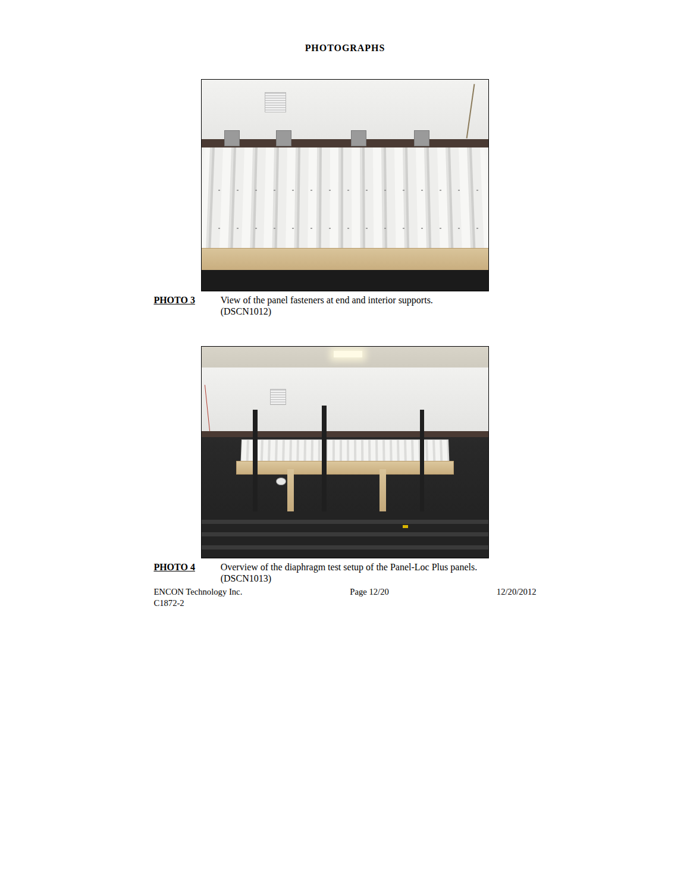PHOTOGRAPHS
PHOTO 3 View of the panel fasteners at end and interior supports. (DSCN1012)
PHOTO 4 Overview of the diaphragm test setup of the Panel-Loc Plus panels. (DSCN1013)
ENCON Technology Inc.
Page 12/20
12/20/2012
C1872-2